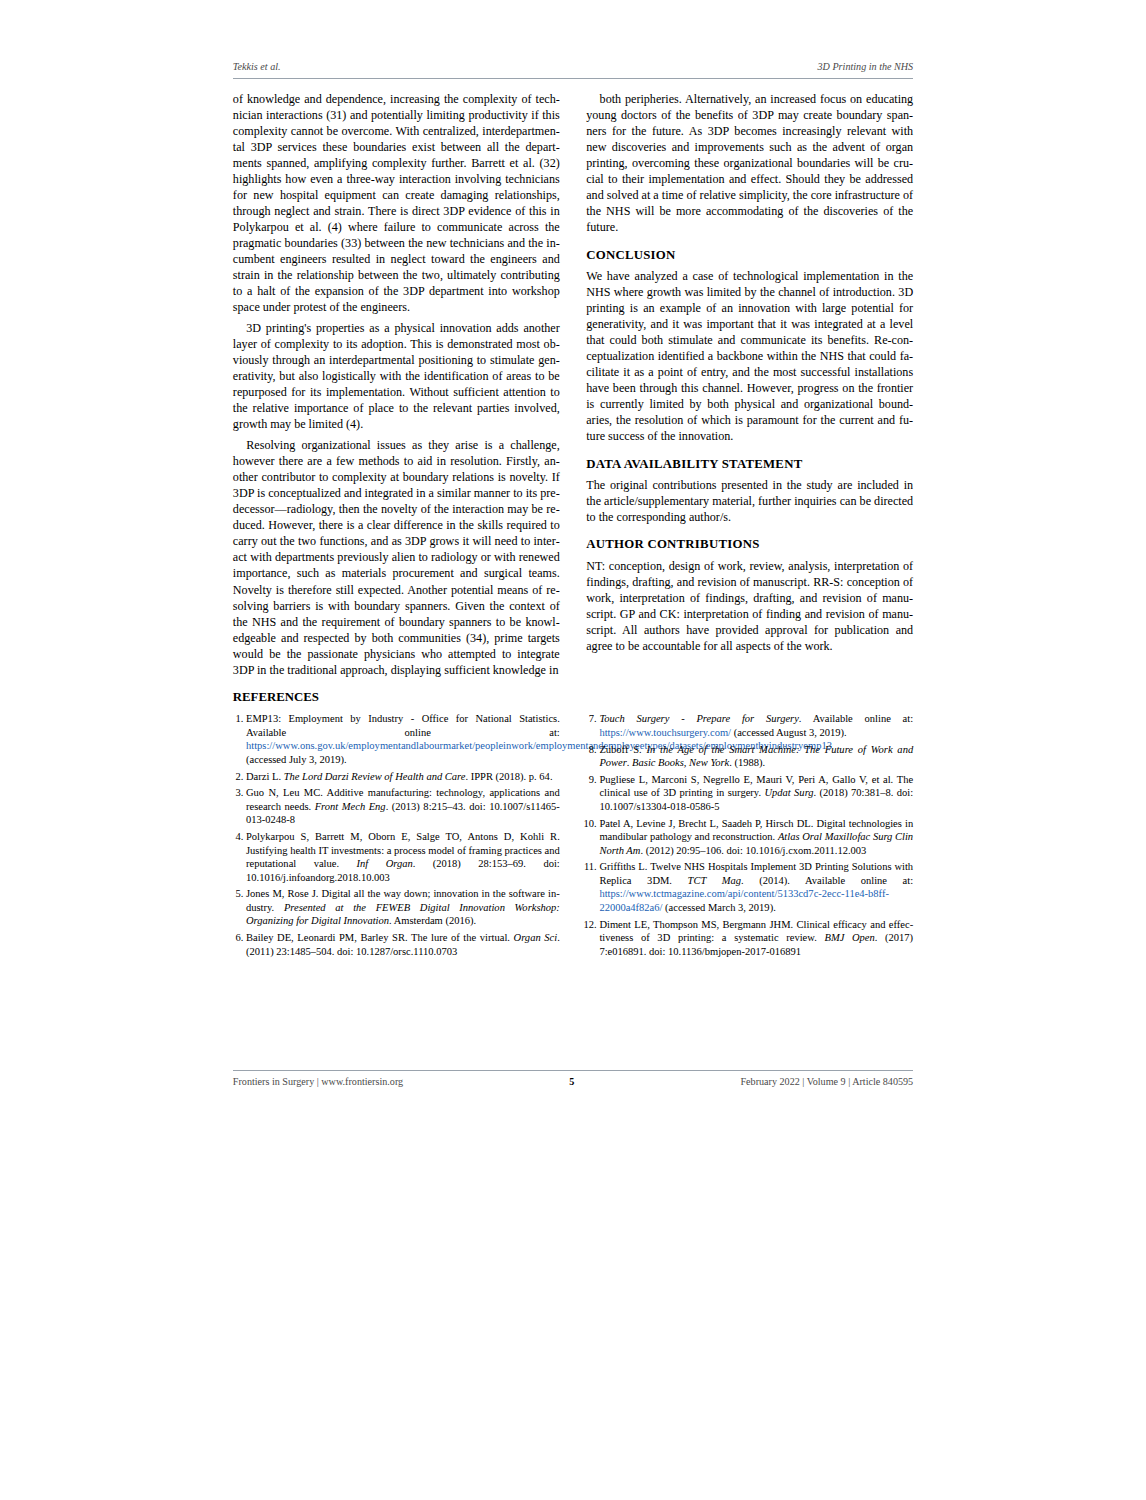Tekkis et al.
3D Printing in the NHS
of knowledge and dependence, increasing the complexity of technician interactions (31) and potentially limiting productivity if this complexity cannot be overcome. With centralized, interdepartmental 3DP services these boundaries exist between all the departments spanned, amplifying complexity further. Barrett et al. (32) highlights how even a three-way interaction involving technicians for new hospital equipment can create damaging relationships, through neglect and strain. There is direct 3DP evidence of this in Polykarpou et al. (4) where failure to communicate across the pragmatic boundaries (33) between the new technicians and the incumbent engineers resulted in neglect toward the engineers and strain in the relationship between the two, ultimately contributing to a halt of the expansion of the 3DP department into workshop space under protest of the engineers.
3D printing's properties as a physical innovation adds another layer of complexity to its adoption. This is demonstrated most obviously through an interdepartmental positioning to stimulate generativity, but also logistically with the identification of areas to be repurposed for its implementation. Without sufficient attention to the relative importance of place to the relevant parties involved, growth may be limited (4).
Resolving organizational issues as they arise is a challenge, however there are a few methods to aid in resolution. Firstly, another contributor to complexity at boundary relations is novelty. If 3DP is conceptualized and integrated in a similar manner to its predecessor—radiology, then the novelty of the interaction may be reduced. However, there is a clear difference in the skills required to carry out the two functions, and as 3DP grows it will need to interact with departments previously alien to radiology or with renewed importance, such as materials procurement and surgical teams. Novelty is therefore still expected. Another potential means of resolving barriers is with boundary spanners. Given the context of the NHS and the requirement of boundary spanners to be knowledgeable and respected by both communities (34), prime targets would be the passionate physicians who attempted to integrate 3DP in the traditional approach, displaying sufficient knowledge in
both peripheries. Alternatively, an increased focus on educating young doctors of the benefits of 3DP may create boundary spanners for the future. As 3DP becomes increasingly relevant with new discoveries and improvements such as the advent of organ printing, overcoming these organizational boundaries will be crucial to their implementation and effect. Should they be addressed and solved at a time of relative simplicity, the core infrastructure of the NHS will be more accommodating of the discoveries of the future.
Conclusion
We have analyzed a case of technological implementation in the NHS where growth was limited by the channel of introduction. 3D printing is an example of an innovation with large potential for generativity, and it was important that it was integrated at a level that could both stimulate and communicate its benefits. Re-conceptualization identified a backbone within the NHS that could facilitate it as a point of entry, and the most successful installations have been through this channel. However, progress on the frontier is currently limited by both physical and organizational boundaries, the resolution of which is paramount for the current and future success of the innovation.
Data Availability Statement
The original contributions presented in the study are included in the article/supplementary material, further inquiries can be directed to the corresponding author/s.
Author Contributions
NT: conception, design of work, review, analysis, interpretation of findings, drafting, and revision of manuscript. RR-S: conception of work, interpretation of findings, drafting, and revision of manuscript. GP and CK: interpretation of finding and revision of manuscript. All authors have provided approval for publication and agree to be accountable for all aspects of the work.
References
EMP13: Employment by Industry - Office for National Statistics. Available online at: https://www.ons.gov.uk/employmentandlabourmarket/peopleinwork/employmentandemployeetypes/datasets/employmentbyindustryemp13 (accessed July 3, 2019).
Darzi L. The Lord Darzi Review of Health and Care. IPPR (2018). p. 64.
Guo N, Leu MC. Additive manufacturing: technology, applications and research needs. Front Mech Eng. (2013) 8:215–43. doi: 10.1007/s11465-013-0248-8
Polykarpou S, Barrett M, Oborn E, Salge TO, Antons D, Kohli R. Justifying health IT investments: a process model of framing practices and reputational value. Inf Organ. (2018) 28:153–69. doi: 10.1016/j.infoandorg.2018.10.003
Jones M, Rose J. Digital all the way down; innovation in the software industry. Presented at the FEWEB Digital Innovation Workshop: Organizing for Digital Innovation. Amsterdam (2016).
Bailey DE, Leonardi PM, Barley SR. The lure of the virtual. Organ Sci. (2011) 23:1485–504. doi: 10.1287/orsc.1110.0703
Touch Surgery - Prepare for Surgery. Available online at: https://www.touchsurgery.com/ (accessed August 3, 2019).
Zuboff S. In the Age of the Smart Machine: The Future of Work and Power. Basic Books, New York. (1988).
Pugliese L, Marconi S, Negrello E, Mauri V, Peri A, Gallo V, et al. The clinical use of 3D printing in surgery. Updat Surg. (2018) 70:381–8. doi: 10.1007/s13304-018-0586-5
Patel A, Levine J, Brecht L, Saadeh P, Hirsch DL. Digital technologies in mandibular pathology and reconstruction. Atlas Oral Maxillofac Surg Clin North Am. (2012) 20:95–106. doi: 10.1016/j.cxom.2011.12.003
Griffiths L. Twelve NHS Hospitals Implement 3D Printing Solutions with Replica 3DM. TCT Mag. (2014). Available online at: https://www.tctmagazine.com/api/content/5133cd7c-2ecc-11e4-b8ff-22000a4f82a6/ (accessed March 3, 2019).
Diment LE, Thompson MS, Bergmann JHM. Clinical efficacy and effectiveness of 3D printing: a systematic review. BMJ Open. (2017) 7:e016891. doi: 10.1136/bmjopen-2017-016891
Frontiers in Surgery | www.frontiersin.org
5
February 2022 | Volume 9 | Article 840595